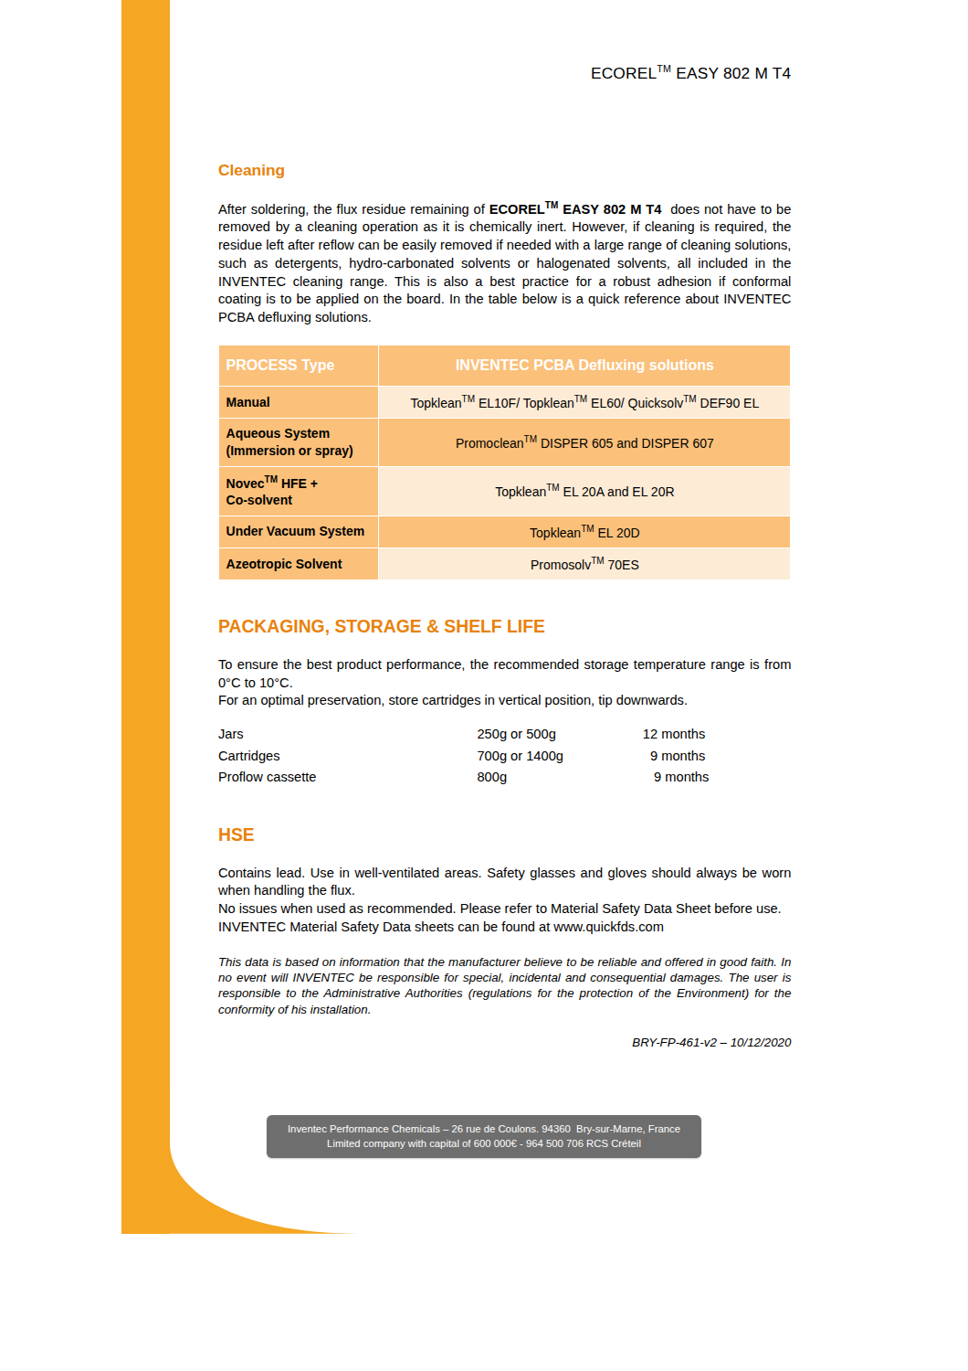ECORELTM EASY 802 M T4
Cleaning
After soldering, the flux residue remaining of ECORELTM EASY 802 M T4 does not have to be removed by a cleaning operation as it is chemically inert. However, if cleaning is required, the residue left after reflow can be easily removed if needed with a large range of cleaning solutions, such as detergents, hydro-carbonated solvents or halogenated solvents, all included in the INVENTEC cleaning range. This is also a best practice for a robust adhesion if conformal coating is to be applied on the board. In the table below is a quick reference about INVENTEC PCBA defluxing solutions.
| PROCESS Type | INVENTEC PCBA Defluxing solutions |
| --- | --- |
| Manual | Topklean TM EL10F/ Topklean TM EL60/ Quicksolv TM DEF90 EL |
| Aqueous System (Immersion or spray) | Promoclean TM DISPER 605 and DISPER 607 |
| Novec TM HFE + Co-solvent | Topklean TM EL 20A and EL 20R |
| Under Vacuum System | Topklean TM EL 20D |
| Azeotropic Solvent | Promosolv TM 70ES |
PACKAGING, STORAGE & SHELF LIFE
To ensure the best product performance, the recommended storage temperature range is from 0°C to 10°C.
For an optimal preservation, store cartridges in vertical position, tip downwards.
| Jars | 250g or 500g | 12 months |
| Cartridges | 700g or 1400g | 9 months |
| Proflow cassette | 800g | 9 months |
HSE
Contains lead. Use in well-ventilated areas. Safety glasses and gloves should always be worn when handling the flux.
No issues when used as recommended. Please refer to Material Safety Data Sheet before use.
INVENTEC Material Safety Data sheets can be found at www.quickfds.com
This data is based on information that the manufacturer believe to be reliable and offered in good faith. In no event will INVENTEC be responsible for special, incidental and consequential damages. The user is responsible to the Administrative Authorities (regulations for the protection of the Environment) for the conformity of his installation.
BRY-FP-461-v2 – 10/12/2020
Inventec Performance Chemicals – 26 rue de Coulons. 94360 Bry-sur-Marne, France
Limited company with capital of 600 000€ - 964 500 706 RCS Créteil